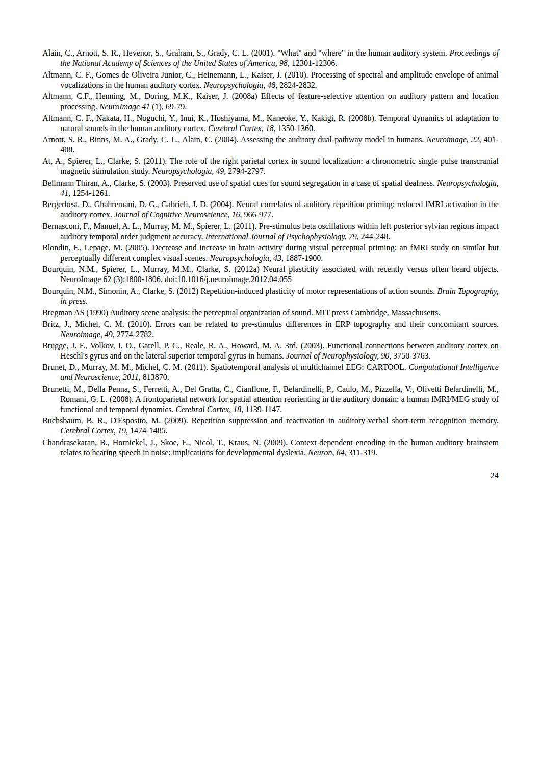Alain, C., Arnott, S. R., Hevenor, S., Graham, S., Grady, C. L. (2001). "What" and "where" in the human auditory system. Proceedings of the National Academy of Sciences of the United States of America, 98, 12301-12306.
Altmann, C. F., Gomes de Oliveira Junior, C., Heinemann, L., Kaiser, J. (2010). Processing of spectral and amplitude envelope of animal vocalizations in the human auditory cortex. Neuropsychologia, 48, 2824-2832.
Altmann, C.F., Henning, M., Doring, M.K., Kaiser, J. (2008a) Effects of feature-selective attention on auditory pattern and location processing. NeuroImage 41 (1), 69-79.
Altmann, C. F., Nakata, H., Noguchi, Y., Inui, K., Hoshiyama, M., Kaneoke, Y., Kakigi, R. (2008b). Temporal dynamics of adaptation to natural sounds in the human auditory cortex. Cerebral Cortex, 18, 1350-1360.
Arnott, S. R., Binns, M. A., Grady, C. L., Alain, C. (2004). Assessing the auditory dual-pathway model in humans. Neuroimage, 22, 401-408.
At, A., Spierer, L., Clarke, S. (2011). The role of the right parietal cortex in sound localization: a chronometric single pulse transcranial magnetic stimulation study. Neuropsychologia, 49, 2794-2797.
Bellmann Thiran, A., Clarke, S. (2003). Preserved use of spatial cues for sound segregation in a case of spatial deafness. Neuropsychologia, 41, 1254-1261.
Bergerbest, D., Ghahremani, D. G., Gabrieli, J. D. (2004). Neural correlates of auditory repetition priming: reduced fMRI activation in the auditory cortex. Journal of Cognitive Neuroscience, 16, 966-977.
Bernasconi, F., Manuel, A. L., Murray, M. M., Spierer, L. (2011). Pre-stimulus beta oscillations within left posterior sylvian regions impact auditory temporal order judgment accuracy. International Journal of Psychophysiology, 79, 244-248.
Blondin, F., Lepage, M. (2005). Decrease and increase in brain activity during visual perceptual priming: an fMRI study on similar but perceptually different complex visual scenes. Neuropsychologia, 43, 1887-1900.
Bourquin, N.M., Spierer, L., Murray, M.M., Clarke, S. (2012a) Neural plasticity associated with recently versus often heard objects. NeuroImage 62 (3):1800-1806. doi:10.1016/j.neuroimage.2012.04.055
Bourquin, N.M., Simonin, A., Clarke, S. (2012) Repetition-induced plasticity of motor representations of action sounds. Brain Topography, in press.
Bregman AS (1990) Auditory scene analysis: the perceptual organization of sound. MIT press Cambridge, Massachusetts.
Britz, J., Michel, C. M. (2010). Errors can be related to pre-stimulus differences in ERP topography and their concomitant sources. Neuroimage, 49, 2774-2782.
Brugge, J. F., Volkov, I. O., Garell, P. C., Reale, R. A., Howard, M. A. 3rd. (2003). Functional connections between auditory cortex on Heschl's gyrus and on the lateral superior temporal gyrus in humans. Journal of Neurophysiology, 90, 3750-3763.
Brunet, D., Murray, M. M., Michel, C. M. (2011). Spatiotemporal analysis of multichannel EEG: CARTOOL. Computational Intelligence and Neuroscience, 2011, 813870.
Brunetti, M., Della Penna, S., Ferretti, A., Del Gratta, C., Cianflone, F., Belardinelli, P., Caulo, M., Pizzella, V., Olivetti Belardinelli, M., Romani, G. L. (2008). A frontoparietal network for spatial attention reorienting in the auditory domain: a human fMRI/MEG study of functional and temporal dynamics. Cerebral Cortex, 18, 1139-1147.
Buchsbaum, B. R., D'Esposito, M. (2009). Repetition suppression and reactivation in auditory-verbal short-term recognition memory. Cerebral Cortex, 19, 1474-1485.
Chandrasekaran, B., Hornickel, J., Skoe, E., Nicol, T., Kraus, N. (2009). Context-dependent encoding in the human auditory brainstem relates to hearing speech in noise: implications for developmental dyslexia. Neuron, 64, 311-319.
24